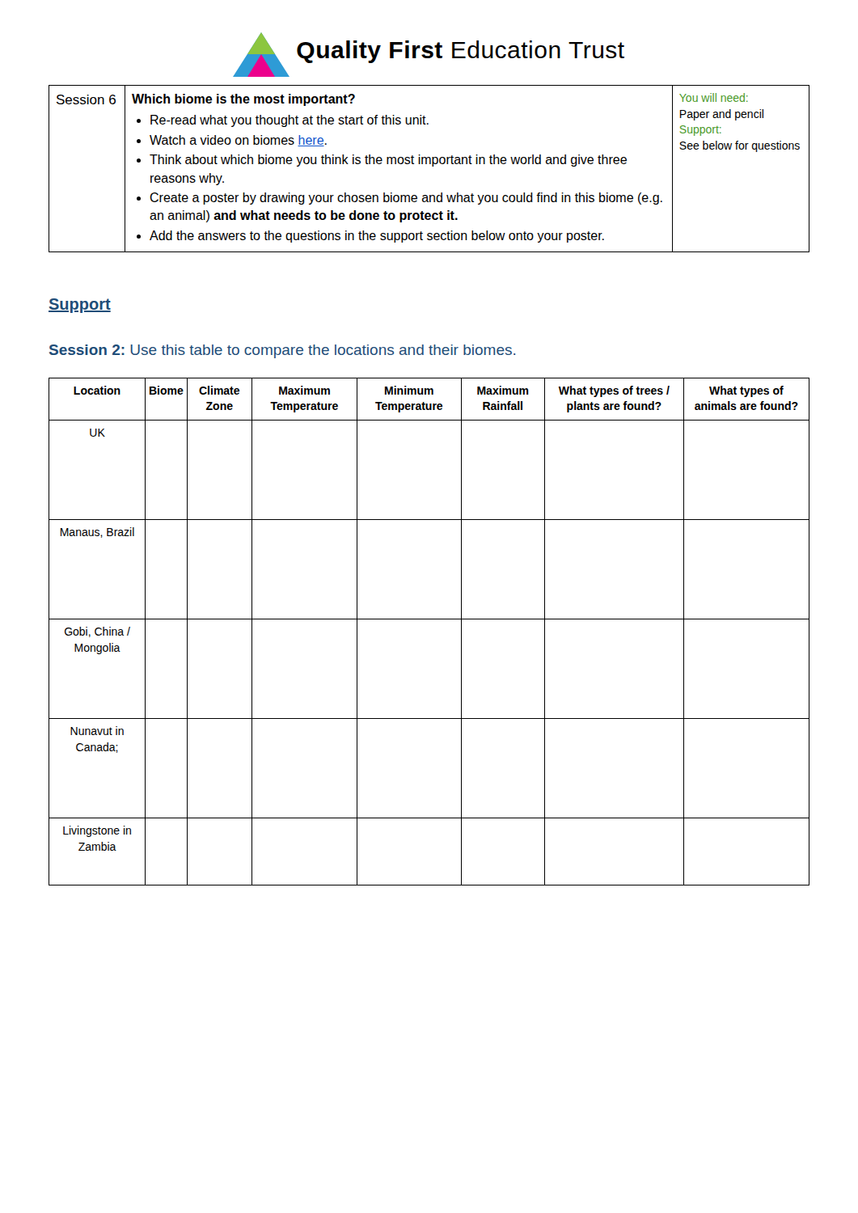Quality First Education Trust
| Session 6 | Which biome is the most important? Re-read what you thought at the start of this unit. Watch a video on biomes here . Think about which biome you think is the most important in the world and give three reasons why. Create a poster by drawing your chosen biome and what you could find in this biome (e.g. an animal) and what needs to be done to protect it. Add the answers to the questions in the support section below onto your poster. | You will need: Paper and pencil Support: See below for questions |
Support
Session 2: Use this table to compare the locations and their biomes.
| Location | Biome | Climate Zone | Maximum Temperature | Minimum Temperature | Maximum Rainfall | What types of trees / plants are found? | What types of animals are found? |
| --- | --- | --- | --- | --- | --- | --- | --- |
| UK | | | | | | | |
| Manaus, Brazil | | | | | | | |
| Gobi, China / Mongolia | | | | | | | |
| Nunavut in Canada; | | | | | | | |
| Livingstone in Zambia | | | | | | | |